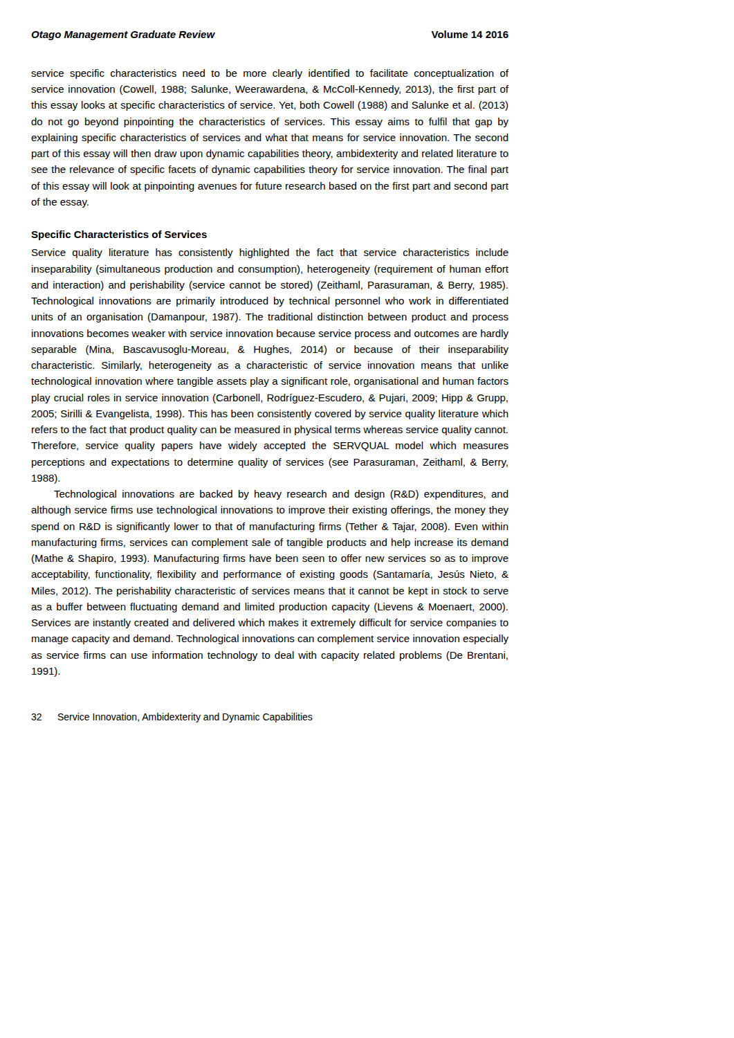Otago Management Graduate Review Volume 14 2016
service specific characteristics need to be more clearly identified to facilitate conceptualization of service innovation (Cowell, 1988; Salunke, Weerawardena, & McColl-Kennedy, 2013), the first part of this essay looks at specific characteristics of service. Yet, both Cowell (1988) and Salunke et al. (2013) do not go beyond pinpointing the characteristics of services. This essay aims to fulfil that gap by explaining specific characteristics of services and what that means for service innovation. The second part of this essay will then draw upon dynamic capabilities theory, ambidexterity and related literature to see the relevance of specific facets of dynamic capabilities theory for service innovation. The final part of this essay will look at pinpointing avenues for future research based on the first part and second part of the essay.
Specific Characteristics of Services
Service quality literature has consistently highlighted the fact that service characteristics include inseparability (simultaneous production and consumption), heterogeneity (requirement of human effort and interaction) and perishability (service cannot be stored) (Zeithaml, Parasuraman, & Berry, 1985). Technological innovations are primarily introduced by technical personnel who work in differentiated units of an organisation (Damanpour, 1987). The traditional distinction between product and process innovations becomes weaker with service innovation because service process and outcomes are hardly separable (Mina, Bascavusoglu-Moreau, & Hughes, 2014) or because of their inseparability characteristic. Similarly, heterogeneity as a characteristic of service innovation means that unlike technological innovation where tangible assets play a significant role, organisational and human factors play crucial roles in service innovation (Carbonell, Rodríguez-Escudero, & Pujari, 2009; Hipp & Grupp, 2005; Sirilli & Evangelista, 1998). This has been consistently covered by service quality literature which refers to the fact that product quality can be measured in physical terms whereas service quality cannot. Therefore, service quality papers have widely accepted the SERVQUAL model which measures perceptions and expectations to determine quality of services (see Parasuraman, Zeithaml, & Berry, 1988).
Technological innovations are backed by heavy research and design (R&D) expenditures, and although service firms use technological innovations to improve their existing offerings, the money they spend on R&D is significantly lower to that of manufacturing firms (Tether & Tajar, 2008). Even within manufacturing firms, services can complement sale of tangible products and help increase its demand (Mathe & Shapiro, 1993). Manufacturing firms have been seen to offer new services so as to improve acceptability, functionality, flexibility and performance of existing goods (Santamaría, Jesús Nieto, & Miles, 2012). The perishability characteristic of services means that it cannot be kept in stock to serve as a buffer between fluctuating demand and limited production capacity (Lievens & Moenaert, 2000). Services are instantly created and delivered which makes it extremely difficult for service companies to manage capacity and demand. Technological innovations can complement service innovation especially as service firms can use information technology to deal with capacity related problems (De Brentani, 1991).
32 Service Innovation, Ambidexterity and Dynamic Capabilities